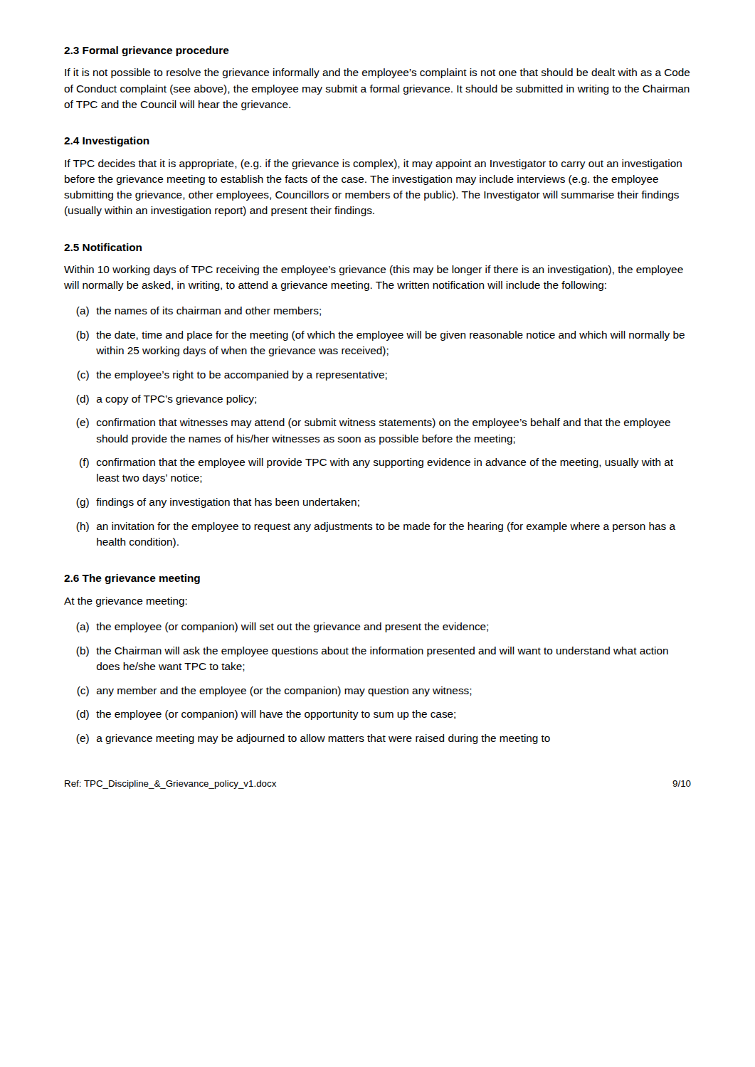2.3 Formal grievance procedure
If it is not possible to resolve the grievance informally and the employee’s complaint is not one that should be dealt with as a Code of Conduct complaint (see above), the employee may submit a formal grievance. It should be submitted in writing to the Chairman of TPC and the Council will hear the grievance.
2.4 Investigation
If TPC decides that it is appropriate, (e.g. if the grievance is complex), it may appoint an Investigator to carry out an investigation before the grievance meeting to establish the facts of the case. The investigation may include interviews (e.g. the employee submitting the grievance, other employees, Councillors or members of the public). The Investigator will summarise their findings (usually within an investigation report) and present their findings.
2.5 Notification
Within 10 working days of TPC receiving the employee’s grievance (this may be longer if there is an investigation), the employee will normally be asked, in writing, to attend a grievance meeting. The written notification will include the following:
the names of its chairman and other members;
the date, time and place for the meeting (of which the employee will be given reasonable notice and which will normally be within 25 working days of when the grievance was received);
the employee’s right to be accompanied by a representative;
a copy of TPC’s grievance policy;
confirmation that witnesses may attend (or submit witness statements) on the employee’s behalf and that the employee should provide the names of his/her witnesses as soon as possible before the meeting;
confirmation that the employee will provide TPC with any supporting evidence in advance of the meeting, usually with at least two days’ notice;
findings of any investigation that has been undertaken;
an invitation for the employee to request any adjustments to be made for the hearing (for example where a person has a health condition).
2.6 The grievance meeting
At the grievance meeting:
the employee (or companion) will set out the grievance and present the evidence;
the Chairman will ask the employee questions about the information presented and will want to understand what action does he/she want TPC to take;
any member and the employee (or the companion) may question any witness;
the employee (or companion) will have the opportunity to sum up the case;
a grievance meeting may be adjourned to allow matters that were raised during the meeting to
Ref: TPC_Discipline_&_Grievance_policy_v1.docx 9/10